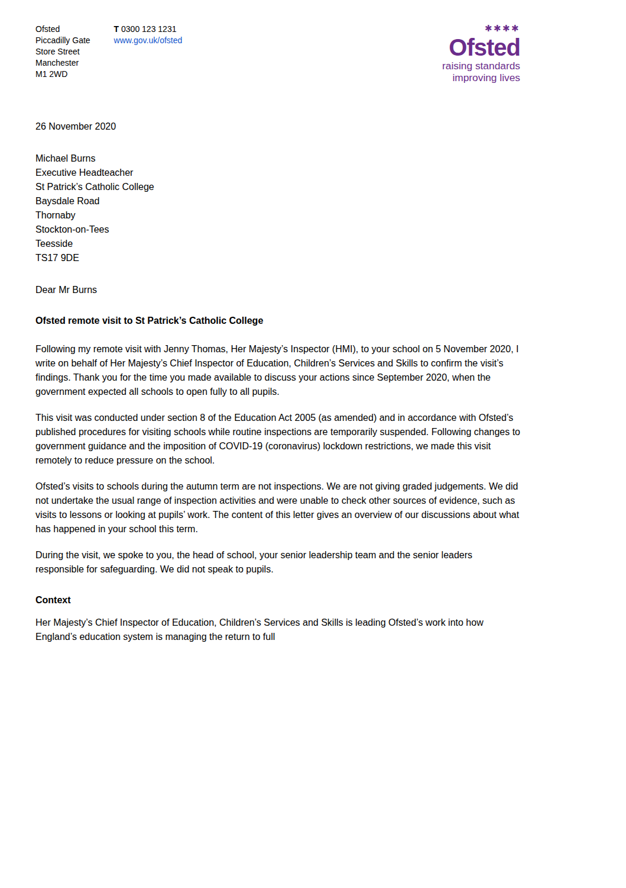Ofsted
Piccadilly Gate
Store Street
Manchester
M1 2WD
T 0300 123 1231
www.gov.uk/ofsted
✱✱✱✱
Ofsted
raising standards
improving lives
26 November 2020
Michael Burns
Executive Headteacher
St Patrick’s Catholic College
Baysdale Road
Thornaby
Stockton-on-Tees
Teesside
TS17 9DE
Dear Mr Burns
Ofsted remote visit to St Patrick’s Catholic College
Following my remote visit with Jenny Thomas, Her Majesty’s Inspector (HMI), to your school on 5 November 2020, I write on behalf of Her Majesty’s Chief Inspector of Education, Children’s Services and Skills to confirm the visit’s findings. Thank you for the time you made available to discuss your actions since September 2020, when the government expected all schools to open fully to all pupils.
This visit was conducted under section 8 of the Education Act 2005 (as amended) and in accordance with Ofsted’s published procedures for visiting schools while routine inspections are temporarily suspended. Following changes to government guidance and the imposition of COVID-19 (coronavirus) lockdown restrictions, we made this visit remotely to reduce pressure on the school.
Ofsted’s visits to schools during the autumn term are not inspections. We are not giving graded judgements. We did not undertake the usual range of inspection activities and were unable to check other sources of evidence, such as visits to lessons or looking at pupils’ work. The content of this letter gives an overview of our discussions about what has happened in your school this term.
During the visit, we spoke to you, the head of school, your senior leadership team and the senior leaders responsible for safeguarding. We did not speak to pupils.
Context
Her Majesty’s Chief Inspector of Education, Children’s Services and Skills is leading Ofsted’s work into how England’s education system is managing the return to full